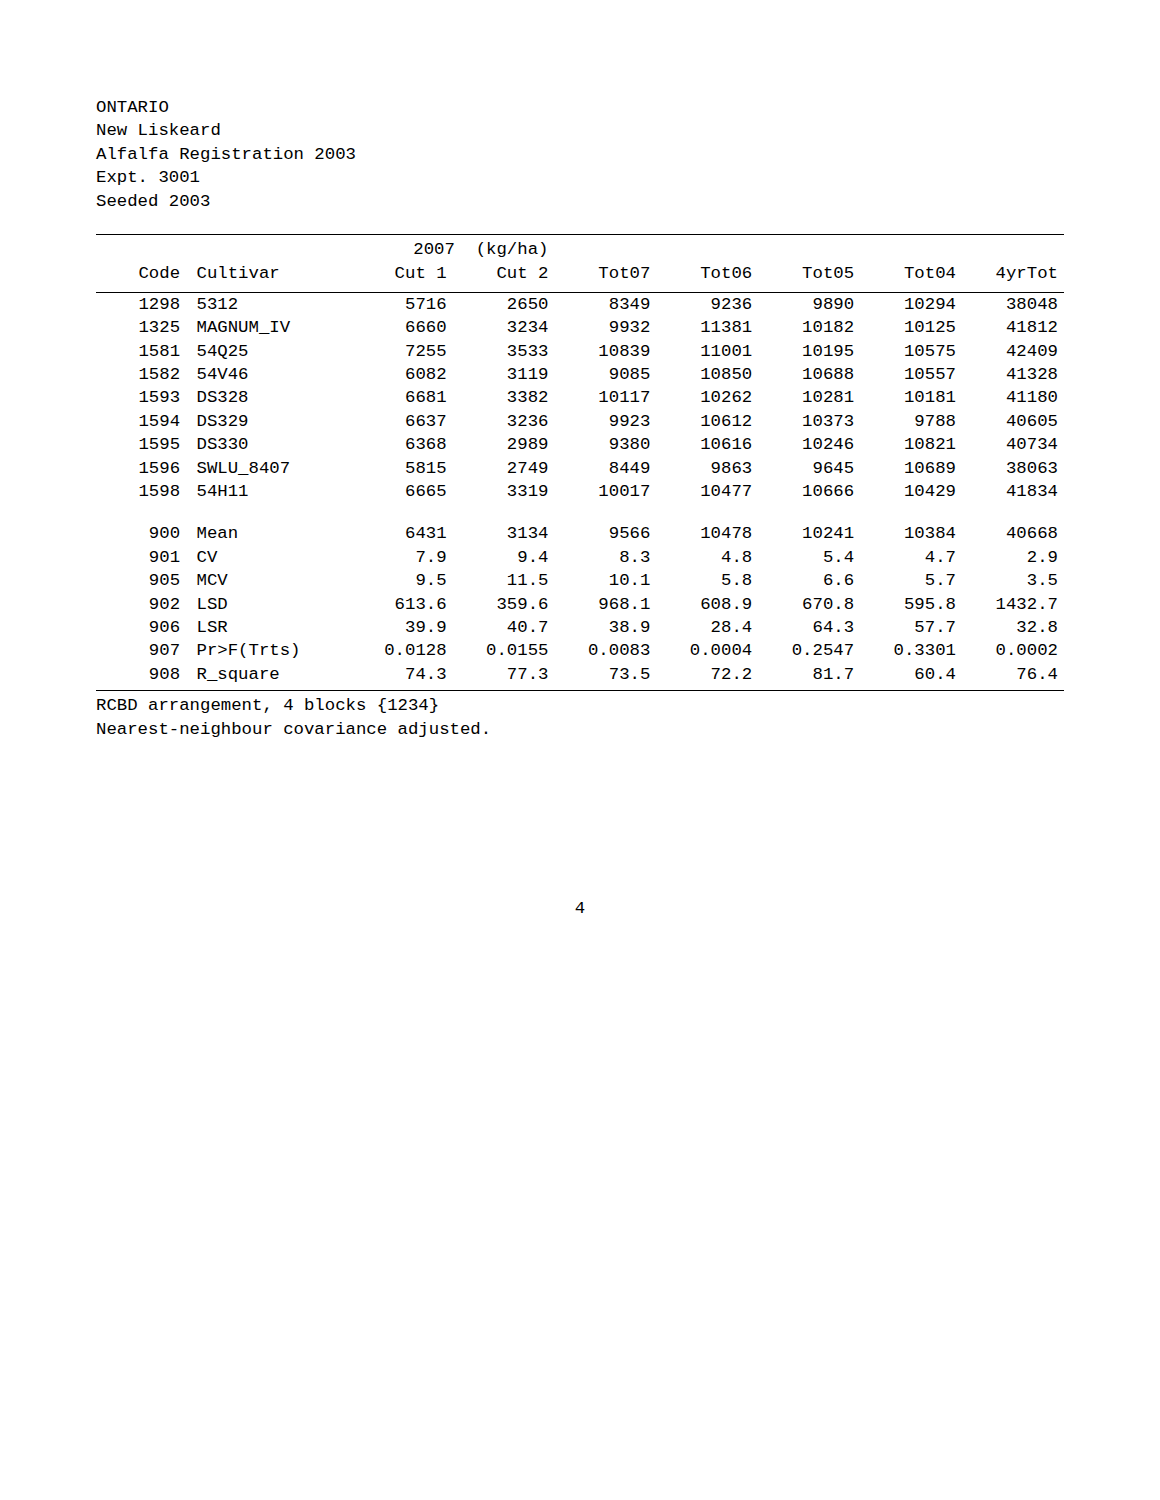ONTARIO New Liskeard Alfalfa Registration 2003 Expt. 3001 Seeded 2003
| | | 2007 (kg/ha) | | | | | |
| --- | --- | --- | --- | --- | --- | --- | --- |
| Code | Cultivar | Cut 1 | Cut 2 | Tot07 | Tot06 | Tot05 | Tot04 | 4yrTot |
| 1298 | 5312 | 5716 | 2650 | 8349 | 9236 | 9890 | 10294 | 38048 |
| 1325 | MAGNUM_IV | 6660 | 3234 | 9932 | 11381 | 10182 | 10125 | 41812 |
| 1581 | 54Q25 | 7255 | 3533 | 10839 | 11001 | 10195 | 10575 | 42409 |
| 1582 | 54V46 | 6082 | 3119 | 9085 | 10850 | 10688 | 10557 | 41328 |
| 1593 | DS328 | 6681 | 3382 | 10117 | 10262 | 10281 | 10181 | 41180 |
| 1594 | DS329 | 6637 | 3236 | 9923 | 10612 | 10373 | 9788 | 40605 |
| 1595 | DS330 | 6368 | 2989 | 9380 | 10616 | 10246 | 10821 | 40734 |
| 1596 | SWLU_8407 | 5815 | 2749 | 8449 | 9863 | 9645 | 10689 | 38063 |
| 1598 | 54H11 | 6665 | 3319 | 10017 | 10477 | 10666 | 10429 | 41834 |
| 900 | Mean | 6431 | 3134 | 9566 | 10478 | 10241 | 10384 | 40668 |
| 901 | CV | 7.9 | 9.4 | 8.3 | 4.8 | 5.4 | 4.7 | 2.9 |
| 905 | MCV | 9.5 | 11.5 | 10.1 | 5.8 | 6.6 | 5.7 | 3.5 |
| 902 | LSD | 613.6 | 359.6 | 968.1 | 608.9 | 670.8 | 595.8 | 1432.7 |
| 906 | LSR | 39.9 | 40.7 | 38.9 | 28.4 | 64.3 | 57.7 | 32.8 |
| 907 | Pr>F(Trts) | 0.0128 | 0.0155 | 0.0083 | 0.0004 | 0.2547 | 0.3301 | 0.0002 |
| 908 | R_square | 74.3 | 77.3 | 73.5 | 72.2 | 81.7 | 60.4 | 76.4 |
RCBD arrangement, 4 blocks {1234} Nearest-neighbour covariance adjusted.
4